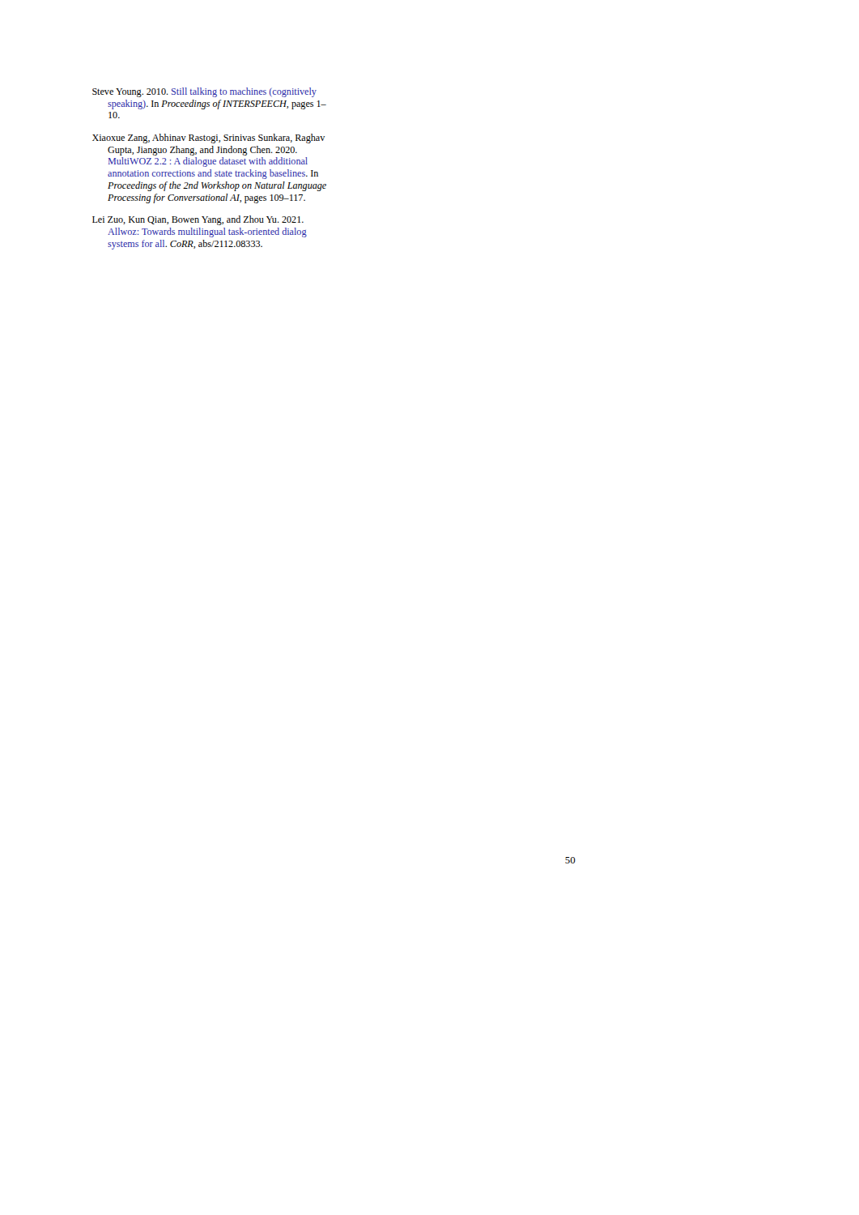Steve Young. 2010. Still talking to machines (cognitively speaking). In Proceedings of INTERSPEECH, pages 1–10.
Xiaoxue Zang, Abhinav Rastogi, Srinivas Sunkara, Raghav Gupta, Jianguo Zhang, and Jindong Chen. 2020. MultiWOZ 2.2 : A dialogue dataset with additional annotation corrections and state tracking baselines. In Proceedings of the 2nd Workshop on Natural Language Processing for Conversational AI, pages 109–117.
Lei Zuo, Kun Qian, Bowen Yang, and Zhou Yu. 2021. Allwoz: Towards multilingual task-oriented dialog systems for all. CoRR, abs/2112.08333.
50